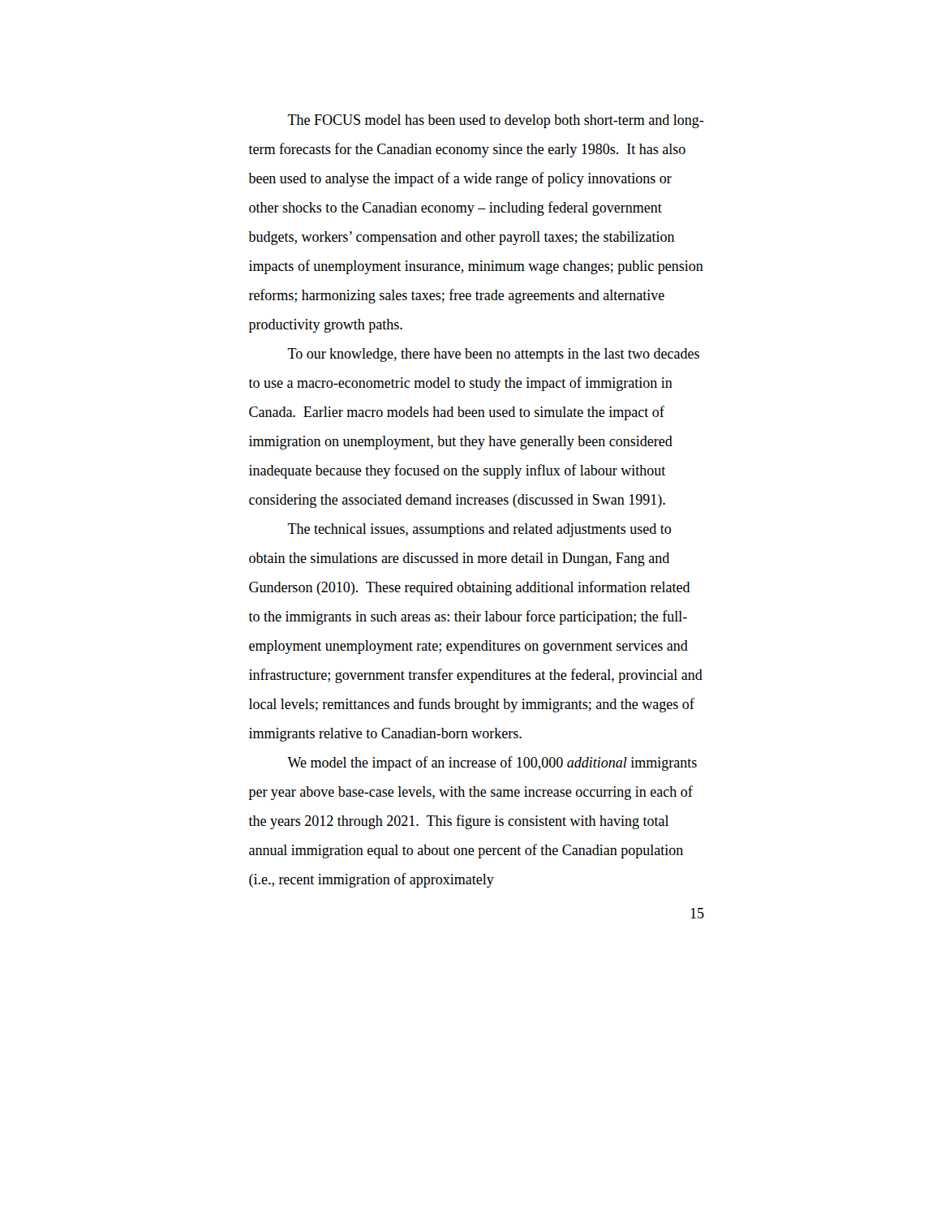The FOCUS model has been used to develop both short-term and long-term forecasts for the Canadian economy since the early 1980s. It has also been used to analyse the impact of a wide range of policy innovations or other shocks to the Canadian economy – including federal government budgets, workers’ compensation and other payroll taxes; the stabilization impacts of unemployment insurance, minimum wage changes; public pension reforms; harmonizing sales taxes; free trade agreements and alternative productivity growth paths.
To our knowledge, there have been no attempts in the last two decades to use a macro-econometric model to study the impact of immigration in Canada. Earlier macro models had been used to simulate the impact of immigration on unemployment, but they have generally been considered inadequate because they focused on the supply influx of labour without considering the associated demand increases (discussed in Swan 1991).
The technical issues, assumptions and related adjustments used to obtain the simulations are discussed in more detail in Dungan, Fang and Gunderson (2010). These required obtaining additional information related to the immigrants in such areas as: their labour force participation; the full-employment unemployment rate; expenditures on government services and infrastructure; government transfer expenditures at the federal, provincial and local levels; remittances and funds brought by immigrants; and the wages of immigrants relative to Canadian-born workers.
We model the impact of an increase of 100,000 additional immigrants per year above base-case levels, with the same increase occurring in each of the years 2012 through 2021. This figure is consistent with having total annual immigration equal to about one percent of the Canadian population (i.e., recent immigration of approximately
15